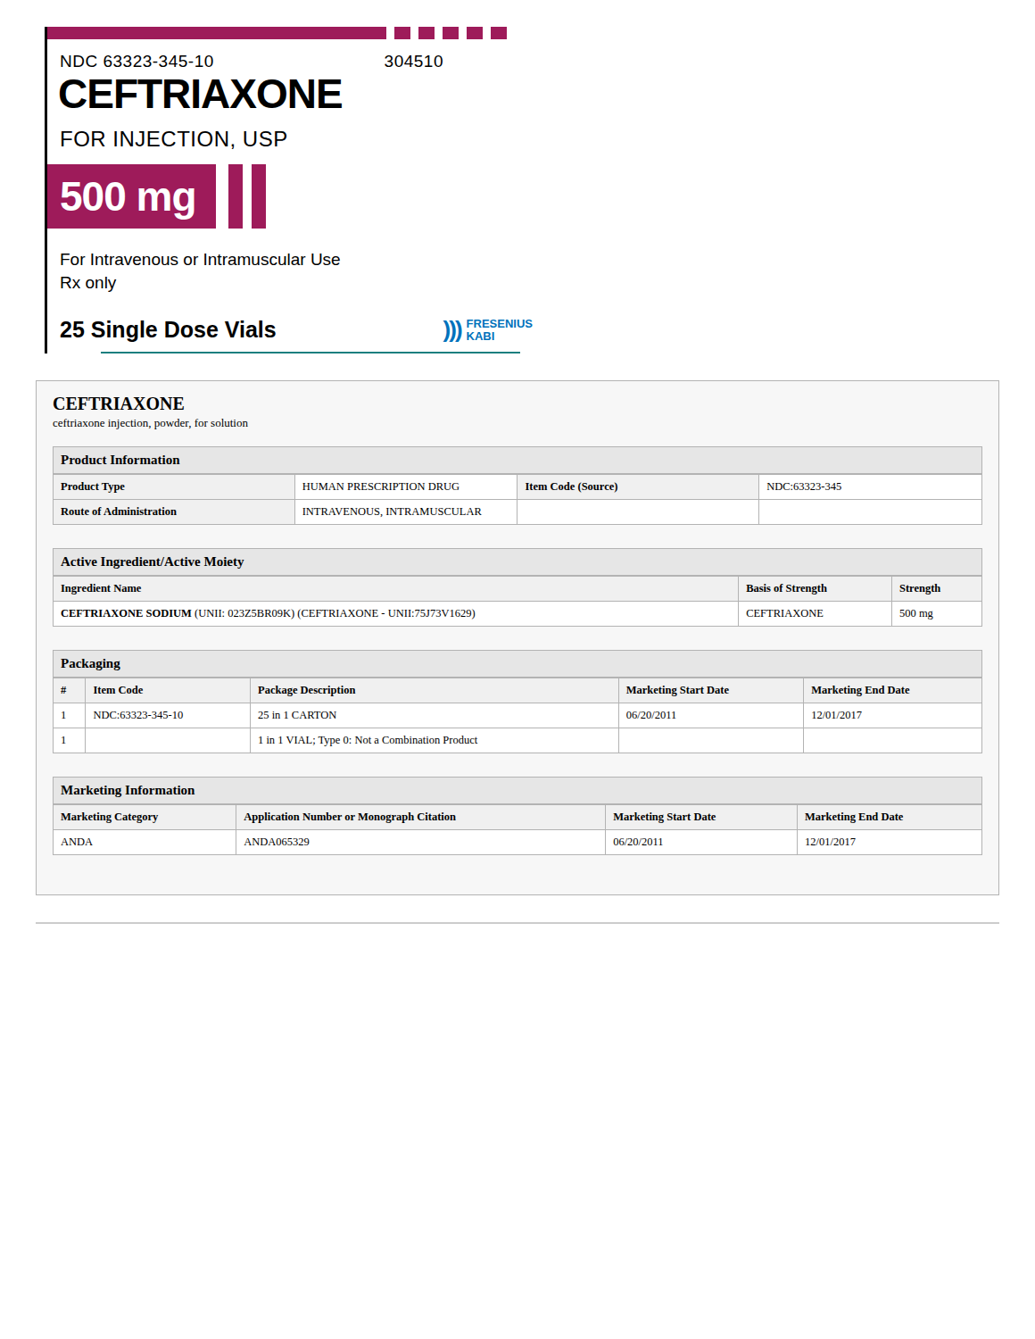NDC 63323-345-10 304510
CEFTRIAXONE
FOR INJECTION, USP
500 mg
For Intravenous or Intramuscular Use
Rx only
25 Single Dose Vials
))) FRESENIUS
KABI
CEFTRIAXONE
ceftriaxone injection, powder, for solution
Product Information
| Product Type | HUMAN PRESCRIPTION DRUG | Item Code (Source) | NDC:63323-345 |
| Route of Administration | INTRAVENOUS, INTRAMUSCULAR | | |
Active Ingredient/Active Moiety
| Ingredient Name | Basis of Strength | Strength |
| --- | --- | --- |
| CEFTRIAXONE SODIUM (UNII: 023Z5BR09K) (CEFTRIAXONE - UNII:75J73V1629) | CEFTRIAXONE | 500 mg |
Packaging
| # | Item Code | Package Description | Marketing Start Date | Marketing End Date |
| --- | --- | --- | --- | --- |
| 1 | NDC:63323-345-10 | 25 in 1 CARTON | 06/20/2011 | 12/01/2017 |
| 1 | | 1 in 1 VIAL; Type 0: Not a Combination Product | | |
Marketing Information
| Marketing Category | Application Number or Monograph Citation | Marketing Start Date | Marketing End Date |
| --- | --- | --- | --- |
| ANDA | ANDA065329 | 06/20/2011 | 12/01/2017 |